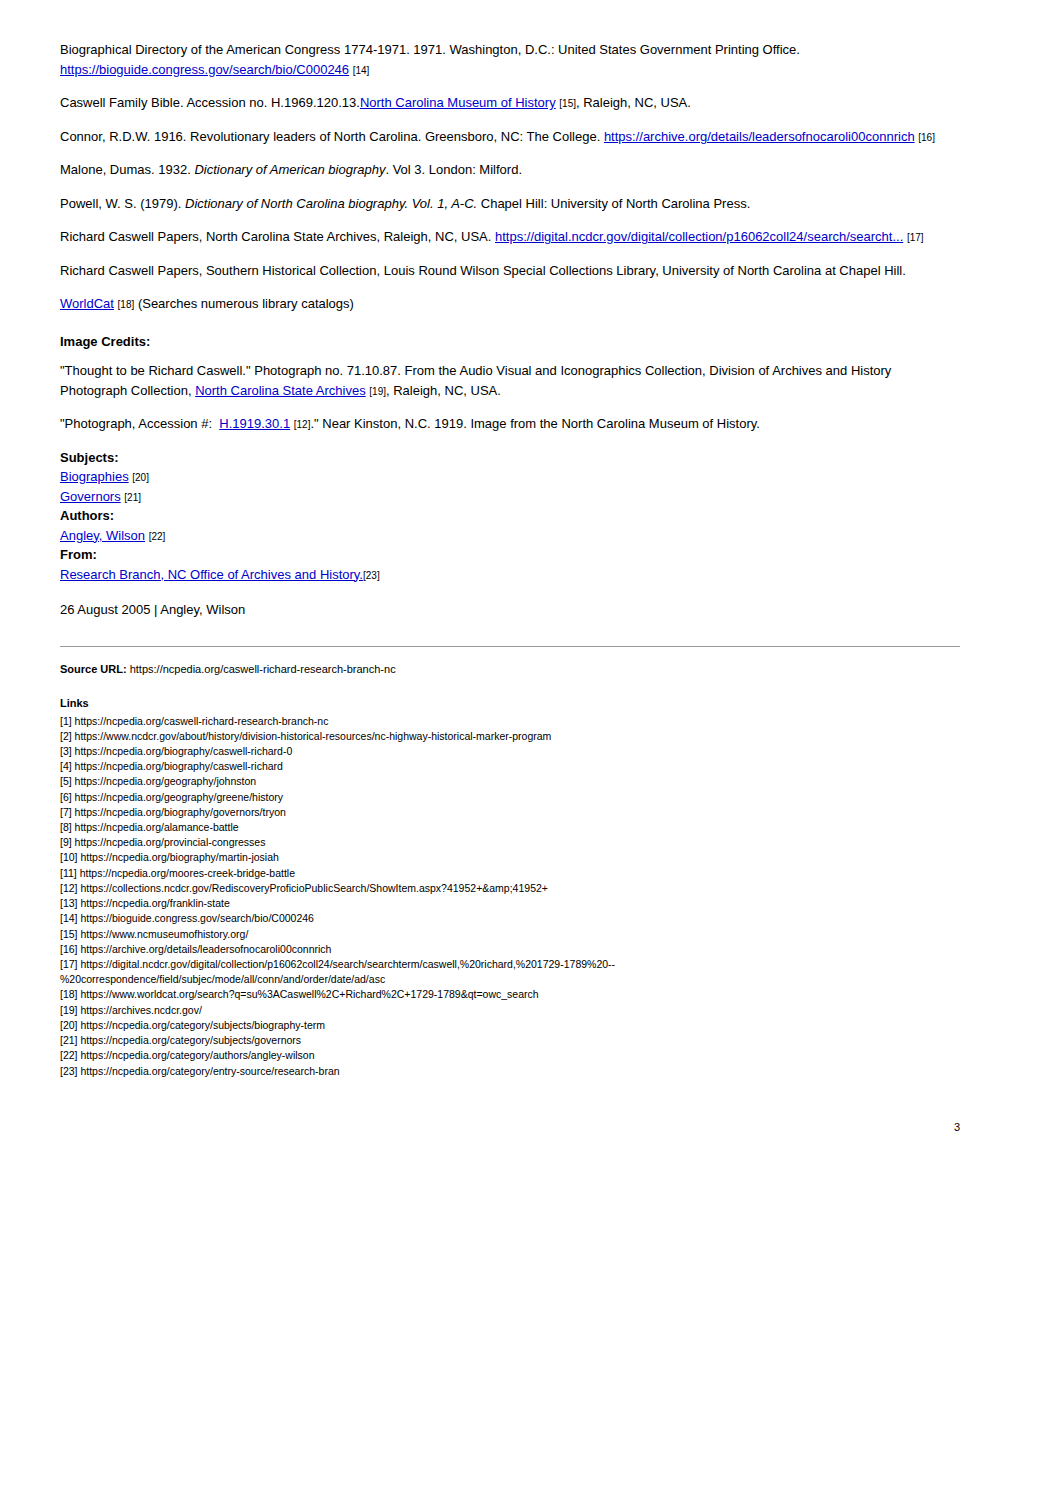Biographical Directory of the American Congress 1774-1971. 1971. Washington, D.C.: United States Government Printing Office. https://bioguide.congress.gov/search/bio/C000246 [14]
Caswell Family Bible. Accession no. H.1969.120.13.North Carolina Museum of History [15], Raleigh, NC, USA.
Connor, R.D.W. 1916. Revolutionary leaders of North Carolina. Greensboro, NC: The College. https://archive.org/details/leadersofnocaroli00connrich [16]
Malone, Dumas. 1932. Dictionary of American biography. Vol 3. London: Milford.
Powell, W. S. (1979). Dictionary of North Carolina biography. Vol. 1, A-C. Chapel Hill: University of North Carolina Press.
Richard Caswell Papers, North Carolina State Archives, Raleigh, NC, USA. https://digital.ncdcr.gov/digital/collection/p16062coll24/search/searcht... [17]
Richard Caswell Papers, Southern Historical Collection, Louis Round Wilson Special Collections Library, University of North Carolina at Chapel Hill.
WorldCat [18] (Searches numerous library catalogs)
Image Credits:
"Thought to be Richard Caswell." Photograph no. 71.10.87. From the Audio Visual and Iconographics Collection, Division of Archives and History Photograph Collection, North Carolina State Archives [19], Raleigh, NC, USA.
"Photograph, Accession #: H.1919.30.1 [12]." Near Kinston, N.C. 1919. Image from the North Carolina Museum of History.
Subjects:
Biographies [20]
Governors [21]
Authors:
Angley, Wilson [22]
From:
Research Branch, NC Office of Archives and History.[23]
26 August 2005 | Angley, Wilson
Source URL: https://ncpedia.org/caswell-richard-research-branch-nc
Links
[1] https://ncpedia.org/caswell-richard-research-branch-nc
[2] https://www.ncdcr.gov/about/history/division-historical-resources/nc-highway-historical-marker-program
[3] https://ncpedia.org/biography/caswell-richard-0
[4] https://ncpedia.org/biography/caswell-richard
[5] https://ncpedia.org/geography/johnston
[6] https://ncpedia.org/geography/greene/history
[7] https://ncpedia.org/biography/governors/tryon
[8] https://ncpedia.org/alamance-battle
[9] https://ncpedia.org/provincial-congresses
[10] https://ncpedia.org/biography/martin-josiah
[11] https://ncpedia.org/moores-creek-bridge-battle
[12] https://collections.ncdcr.gov/RediscoveryProficioPublicSearch/ShowItem.aspx?41952+&amp;41952+
[13] https://ncpedia.org/franklin-state
[14] https://bioguide.congress.gov/search/bio/C000246
[15] https://www.ncmuseumofhistory.org/
[16] https://archive.org/details/leadersofnocaroli00connrich
[17] https://digital.ncdcr.gov/digital/collection/p16062coll24/search/searchterm/caswell,%20richard,%201729-1789%20--
%20correspondence/field/subjec/mode/all/conn/and/order/date/ad/asc
[18] https://www.worldcat.org/search?q=su%3ACaswell%2C+Richard%2C+1729-1789&qt=owc_search
[19] https://archives.ncdcr.gov/
[20] https://ncpedia.org/category/subjects/biography-term
[21] https://ncpedia.org/category/subjects/governors
[22] https://ncpedia.org/category/authors/angley-wilson
[23] https://ncpedia.org/category/entry-source/research-bran
3